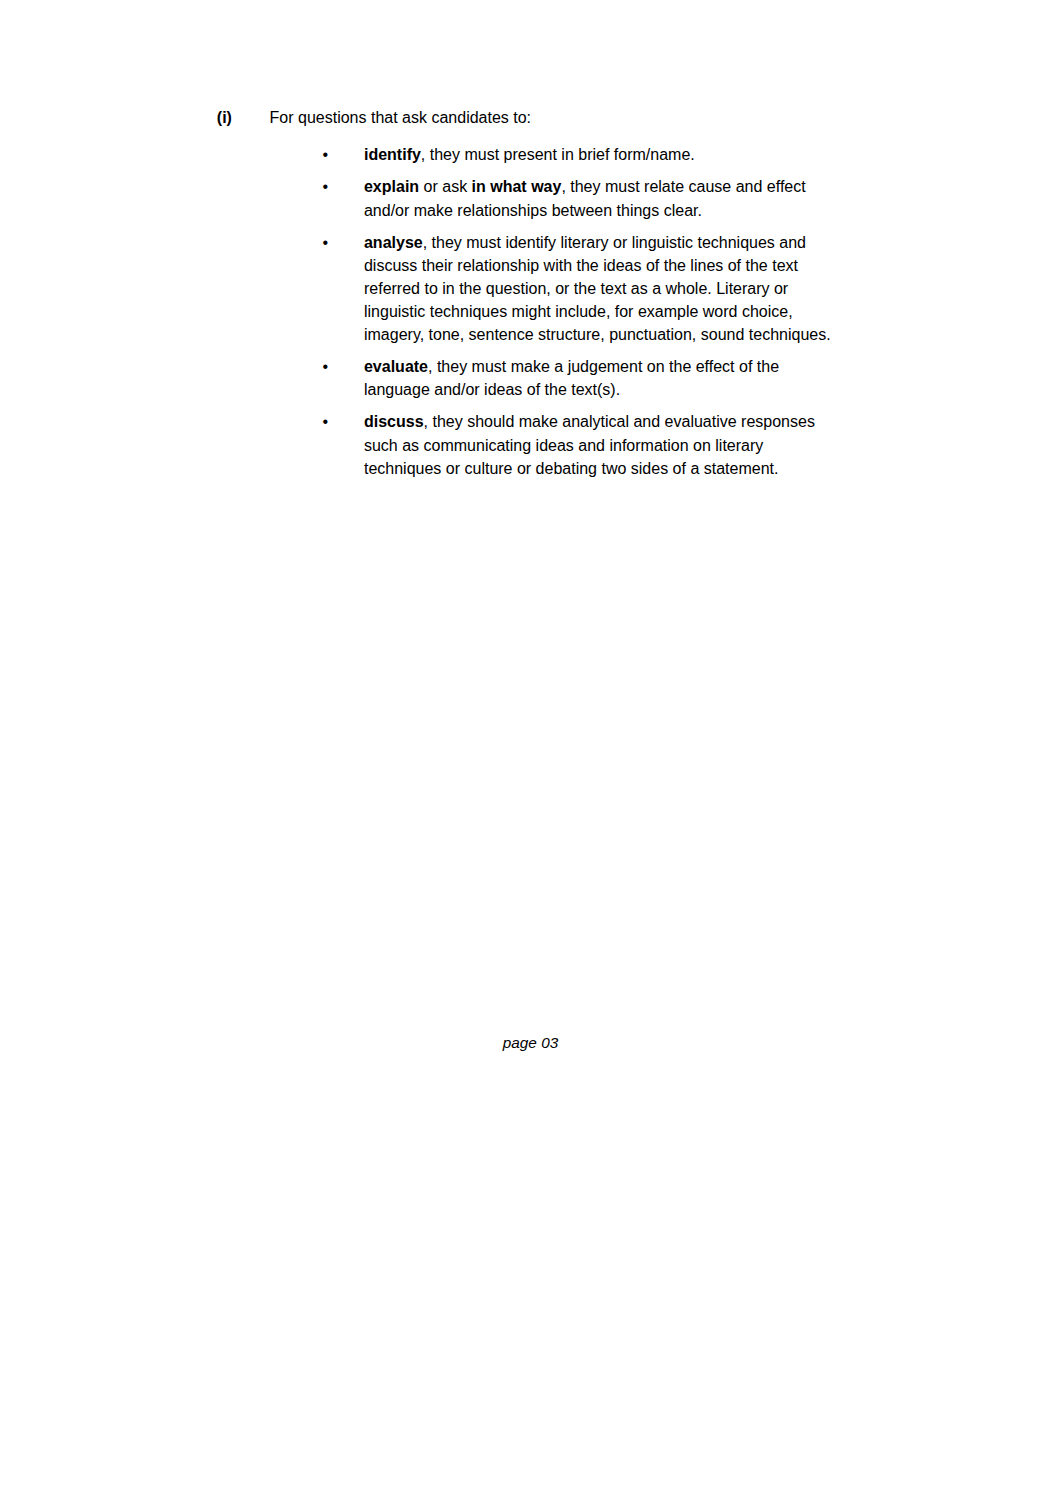(i)
For questions that ask candidates to:
• identify, they must present in brief form/name.
• explain or ask in what way, they must relate cause and effect and/or make relationships between things clear.
• analyse, they must identify literary or linguistic techniques and discuss their relationship with the ideas of the lines of the text referred to in the question, or the text as a whole. Literary or linguistic techniques might include, for example word choice, imagery, tone, sentence structure, punctuation, sound techniques.
• evaluate, they must make a judgement on the effect of the language and/or ideas of the text(s).
• discuss, they should make analytical and evaluative responses such as communicating ideas and information on literary techniques or culture or debating two sides of a statement.
page 03